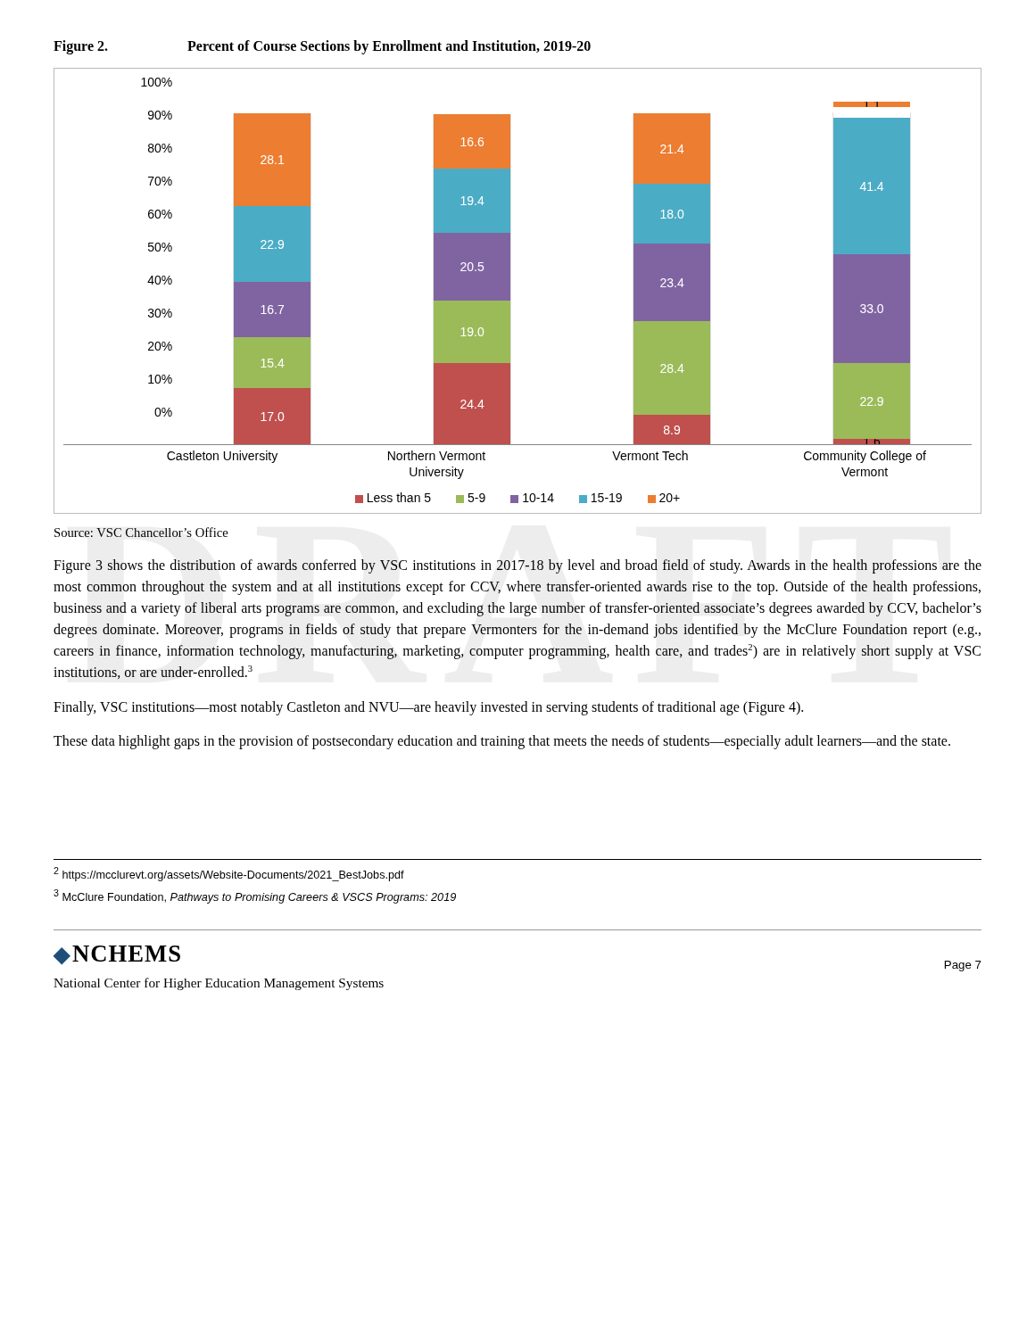DRAFT
Figure 2. Percent of Course Sections by Enrollment and Institution, 2019-20
| 100% 90% 80% 70% 60% 50% 40% 30% 20% 10% 0% | 28.1 22.9 16.7 15.4 17.0 | 16.6 19.4 20.5 19.0 24.4 | 21.4 18.0 23.4 28.4 8.9 | 1.1 41.4 33.0 22.9 1.6 |
Castleton University
Northern Vermont
University
Vermont Tech
Community College of
Vermont
Less than 5 5-9 10-14 15-19 20+
Source: VSC Chancellor’s Office
Figure 3 shows the distribution of awards conferred by VSC institutions in 2017-18 by level and broad field of study. Awards in the health professions are the most common throughout the system and at all institutions except for CCV, where transfer-oriented awards rise to the top. Outside of the health professions, business and a variety of liberal arts programs are common, and excluding the large number of transfer-oriented associate’s degrees awarded by CCV, bachelor’s degrees dominate. Moreover, programs in fields of study that prepare Vermonters for the in-demand jobs identified by the McClure Foundation report (e.g., careers in finance, information technology, manufacturing, marketing, computer programming, health care, and trades2) are in relatively short supply at VSC institutions, or are under-enrolled.3
Finally, VSC institutions—most notably Castleton and NVU—are heavily invested in serving students of traditional age (Figure 4).
These data highlight gaps in the provision of postsecondary education and training that meets the needs of students—especially adult learners—and the state.
2 https://mcclurevt.org/assets/Website-Documents/2021_BestJobs.pdf
3 McClure Foundation, Pathways to Promising Careers & VSCS Programs: 2019
◆NCHEMS
National Center for Higher Education Management Systems
Page 7